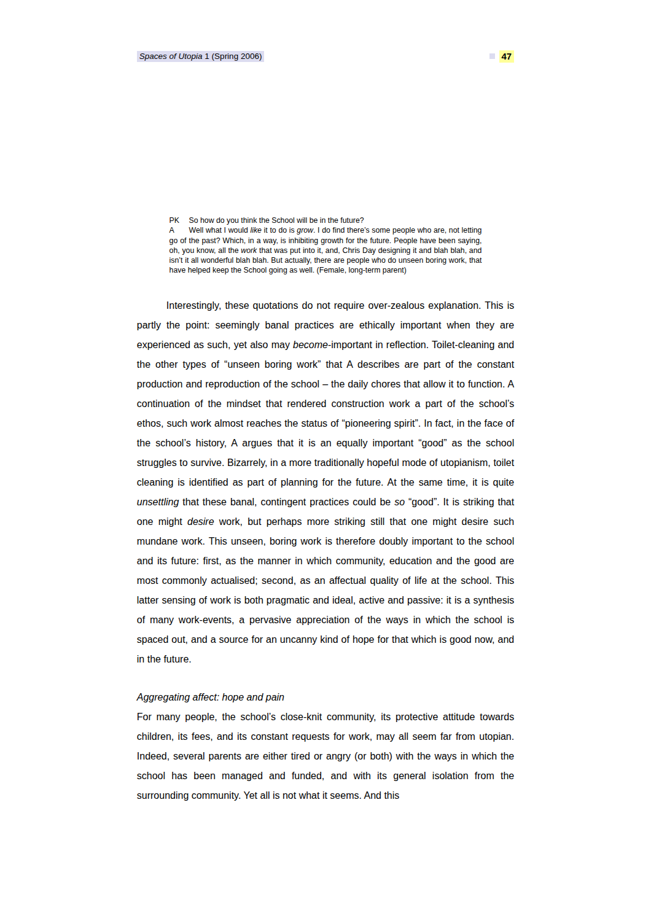Spaces of Utopia 1 (Spring 2006) 47
PKSo how do you think the School will be in the future?
AWell what I would like it to do is grow. I do find there’s some people who are, not letting go of the past? Which, in a way, is inhibiting growth for the future. People have been saying, oh, you know, all the work that was put into it, and, Chris Day designing it and blah blah, and isn’t it all wonderful blah blah. But actually, there are people who do unseen boring work, that have helped keep the School going as well. (Female, long-term parent)
Interestingly, these quotations do not require over-zealous explanation. This is partly the point: seemingly banal practices are ethically important when they are experienced as such, yet also may become-important in reflection. Toilet-cleaning and the other types of “unseen boring work” that A describes are part of the constant production and reproduction of the school – the daily chores that allow it to function. A continuation of the mindset that rendered construction work a part of the school’s ethos, such work almost reaches the status of “pioneering spirit”. In fact, in the face of the school’s history, A argues that it is an equally important “good” as the school struggles to survive. Bizarrely, in a more traditionally hopeful mode of utopianism, toilet cleaning is identified as part of planning for the future. At the same time, it is quite unsettling that these banal, contingent practices could be so “good”. It is striking that one might desire work, but perhaps more striking still that one might desire such mundane work. This unseen, boring work is therefore doubly important to the school and its future: first, as the manner in which community, education and the good are most commonly actualised; second, as an affectual quality of life at the school. This latter sensing of work is both pragmatic and ideal, active and passive: it is a synthesis of many work-events, a pervasive appreciation of the ways in which the school is spaced out, and a source for an uncanny kind of hope for that which is good now, and in the future.
Aggregating affect: hope and pain
For many people, the school’s close-knit community, its protective attitude towards children, its fees, and its constant requests for work, may all seem far from utopian. Indeed, several parents are either tired or angry (or both) with the ways in which the school has been managed and funded, and with its general isolation from the surrounding community. Yet all is not what it seems. And this